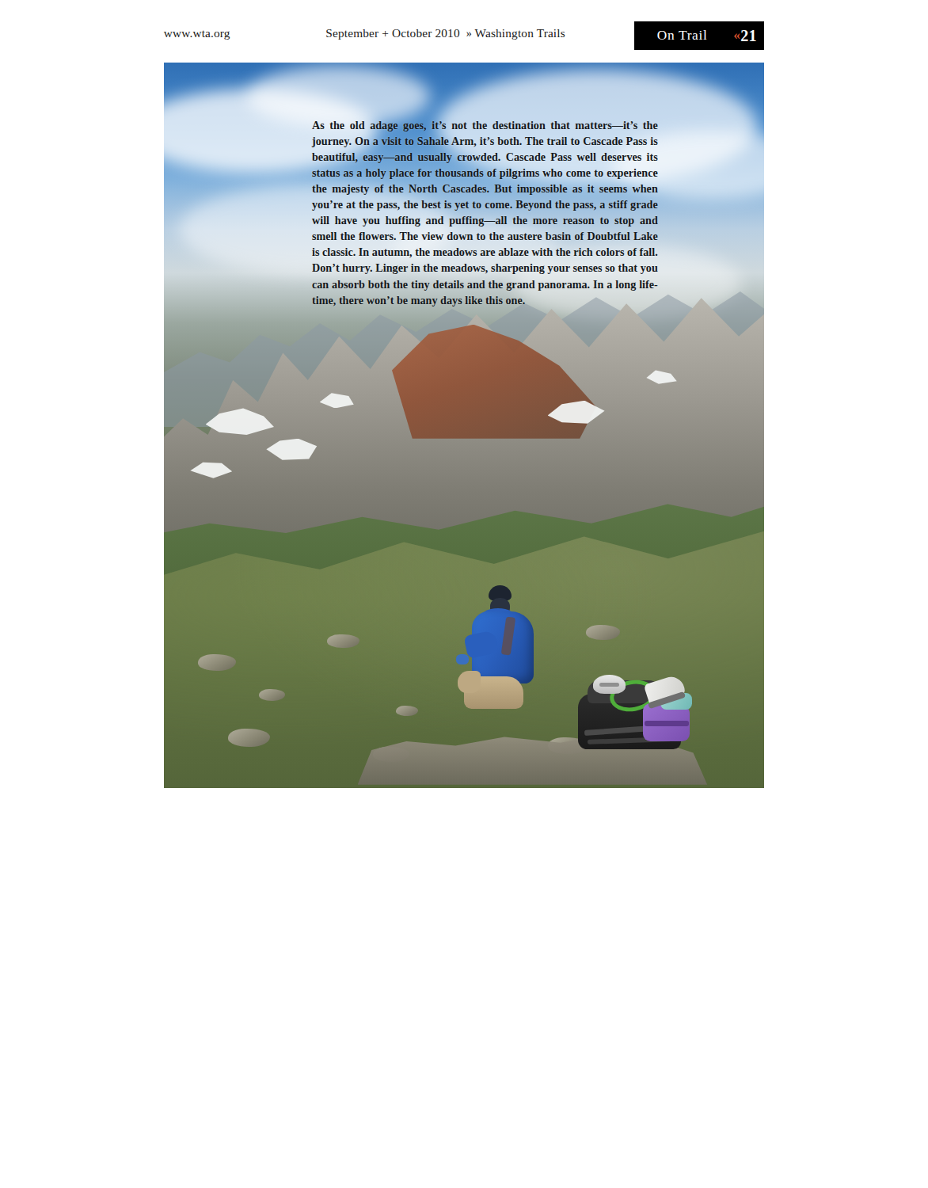www.wta.org
September + October 2010 » Washington Trails
On Trail
«21
As the old adage goes, it’s not the destination that matters—it’s the journey. On a visit to Sahale Arm, it’s both. The trail to Cascade Pass is beautiful, easy—and usually crowded. Cascade Pass well deserves its status as a holy place for thousands of pilgrims who come to experience the majesty of the North Cascades. But impossible as it seems when you’re at the pass, the best is yet to come. Beyond the pass, a stiff grade will have you huffing and puffing—all the more reason to stop and smell the flowers. The view down to the austere basin of Doubtful Lake is classic. In autumn, the meadows are ablaze with the rich colors of fall. Don’t hurry. Linger in the meadows, sharpening your senses so that you can absorb both the tiny details and the grand panorama. In a long lifetime, there won’t be many days like this one.